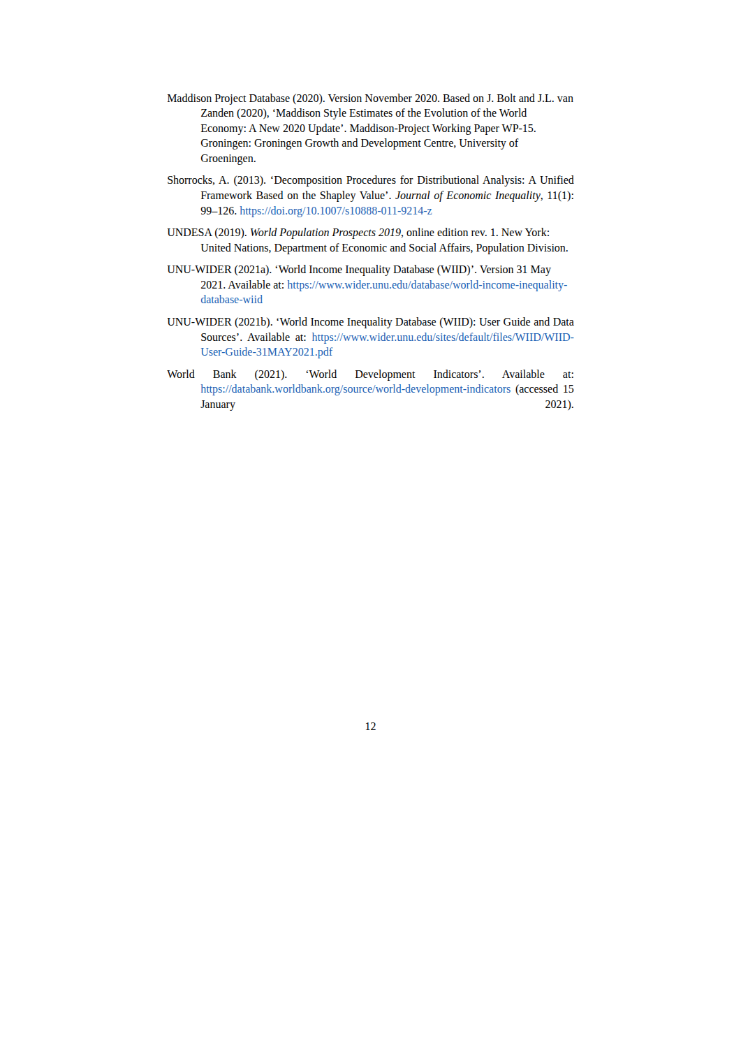Maddison Project Database (2020). Version November 2020. Based on J. Bolt and J.L. van Zanden (2020), ‘Maddison Style Estimates of the Evolution of the World Economy: A New 2020 Update’. Maddison-Project Working Paper WP-15. Groningen: Groningen Growth and Development Centre, University of Groeningen.
Shorrocks, A. (2013). ‘Decomposition Procedures for Distributional Analysis: A Unified Framework Based on the Shapley Value’. Journal of Economic Inequality, 11(1): 99–126. https://doi.org/10.1007/s10888-011-9214-z
UNDESA (2019). World Population Prospects 2019, online edition rev. 1. New York: United Nations, Department of Economic and Social Affairs, Population Division.
UNU-WIDER (2021a). ‘World Income Inequality Database (WIID)’. Version 31 May 2021. Available at: https://www.wider.unu.edu/database/world-income-inequality-database-wiid
UNU-WIDER (2021b). ‘World Income Inequality Database (WIID): User Guide and Data Sources’. Available at: https://www.wider.unu.edu/sites/default/files/WIID/WIID-User-Guide-31MAY2021.pdf
World Bank (2021). ‘World Development Indicators’. Available at: https://databank.worldbank.org/source/world-development-indicators (accessed 15 January 2021).
12